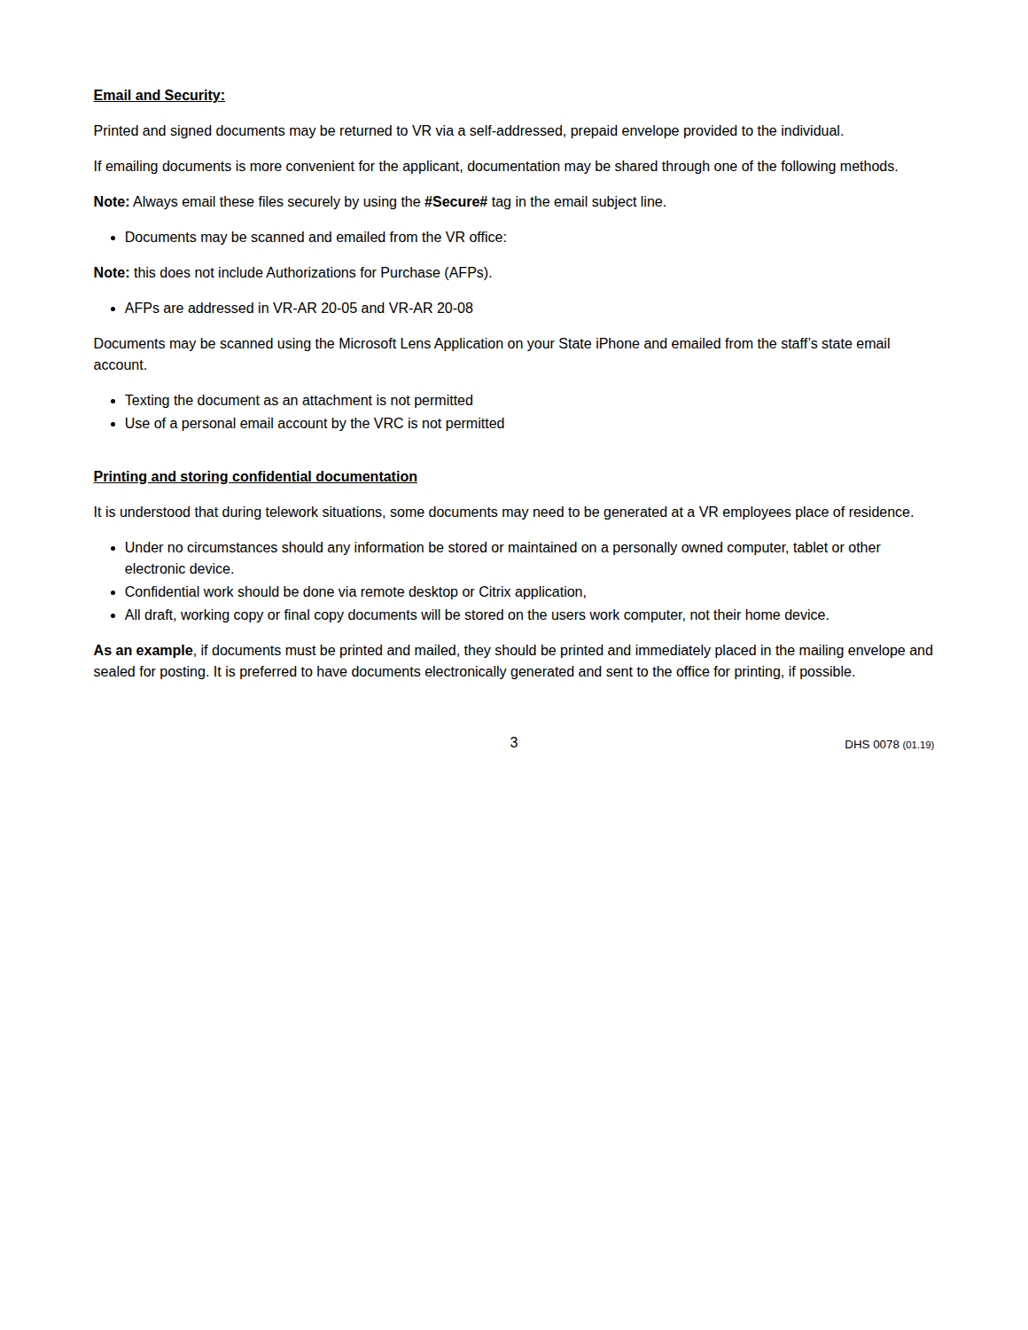Email and Security:
Printed and signed documents may be returned to VR via a self-addressed, prepaid envelope provided to the individual.
If emailing documents is more convenient for the applicant, documentation may be shared through one of the following methods.
Note: Always email these files securely by using the #Secure# tag in the email subject line.
Documents may be scanned and emailed from the VR office:
Note: this does not include Authorizations for Purchase (AFPs).
AFPs are addressed in VR-AR 20-05 and VR-AR 20-08
Documents may be scanned using the Microsoft Lens Application on your State iPhone and emailed from the staff’s state email account.
Texting the document as an attachment is not permitted
Use of a personal email account by the VRC is not permitted
Printing and storing confidential documentation
It is understood that during telework situations, some documents may need to be generated at a VR employees place of residence.
Under no circumstances should any information be stored or maintained on a personally owned computer, tablet or other electronic device.
Confidential work should be done via remote desktop or Citrix application,
All draft, working copy or final copy documents will be stored on the users work computer, not their home device.
As an example, if documents must be printed and mailed, they should be printed and immediately placed in the mailing envelope and sealed for posting. It is preferred to have documents electronically generated and sent to the office for printing, if possible.
3 DHS 0078 (01.19)